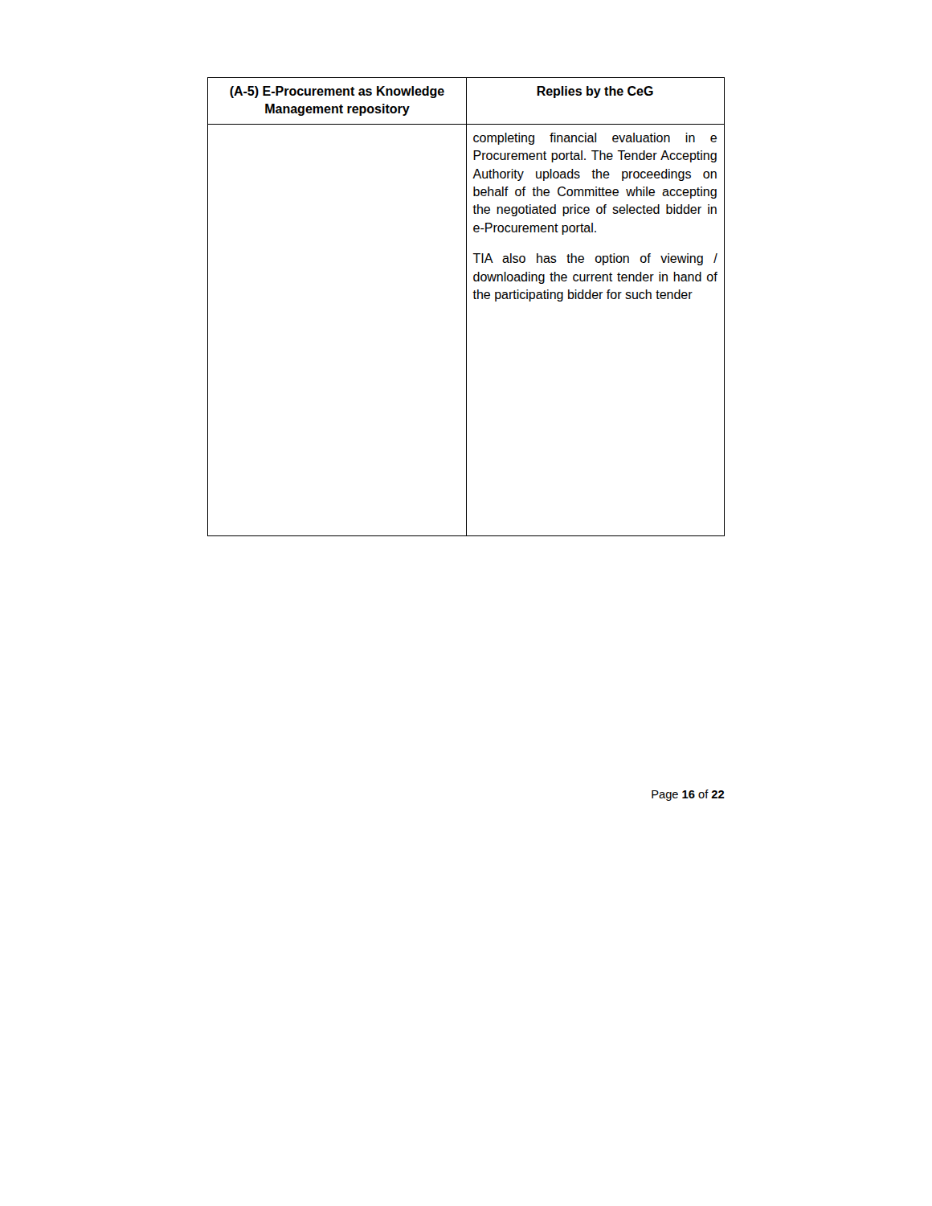| (A-5) E-Procurement as Knowledge Management repository | Replies by the CeG |
| --- | --- |
| | completing financial evaluation in e Procurement portal. The Tender Accepting Authority uploads the proceedings on behalf of the Committee while accepting the negotiated price of selected bidder in e-Procurement portal. TIA also has the option of viewing / downloading the current tender in hand of the participating bidder for such tender |
Page 16 of 22